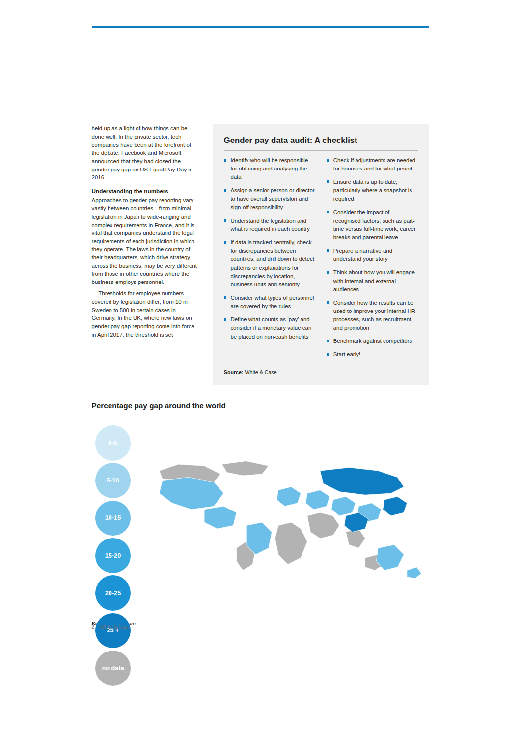held up as a light of how things can be done well. In the private sector, tech companies have been at the forefront of the debate. Facebook and Microsoft announced that they had closed the gender pay gap on US Equal Pay Day in 2016.
Understanding the numbers
Approaches to gender pay reporting vary vastly between countries—from minimal legislation in Japan to wide-ranging and complex requirements in France, and it is vital that companies understand the legal requirements of each jurisdiction in which they operate. The laws in the country of their headquarters, which drive strategy across the business, may be very different from those in other countries where the business employs personnel.
Thresholds for employee numbers covered by legislation differ, from 10 in Sweden to 500 in certain cases in Germany. In the UK, where new laws on gender pay gap reporting come into force in April 2017, the threshold is set
Gender pay data audit: A checklist
Identify who will be responsible for obtaining and analysing the data
Assign a senior person or director to have overall supervision and sign-off responsibility
Understand the legislation and what is required in each country
If data is tracked centrally, check for discrepancies between countries, and drill down to detect patterns or explanations for discrepancies by location, business units and seniority
Consider what types of personnel are covered by the rules
Define what counts as ‘pay’ and consider if a monetary value can be placed on non-cash benefits
Check if adjustments are needed for bonuses and for what period
Ensure data is up to date, particularly where a snapshot is required
Consider the impact of recognised factors, such as part-time versus full-time work, career breaks and parental leave
Prepare a narrative and understand your story
Think about how you will engage with internal and external audiences
Consider how the results can be used to improve your internal HR processes, such as recruitment and promotion
Benchmark against competitors
Start early!
Source: White & Case
Percentage pay gap around the world
0-5
5-10
10-15
15-20
20-25
25 +
no data
Source: Time.com
2 White & Case